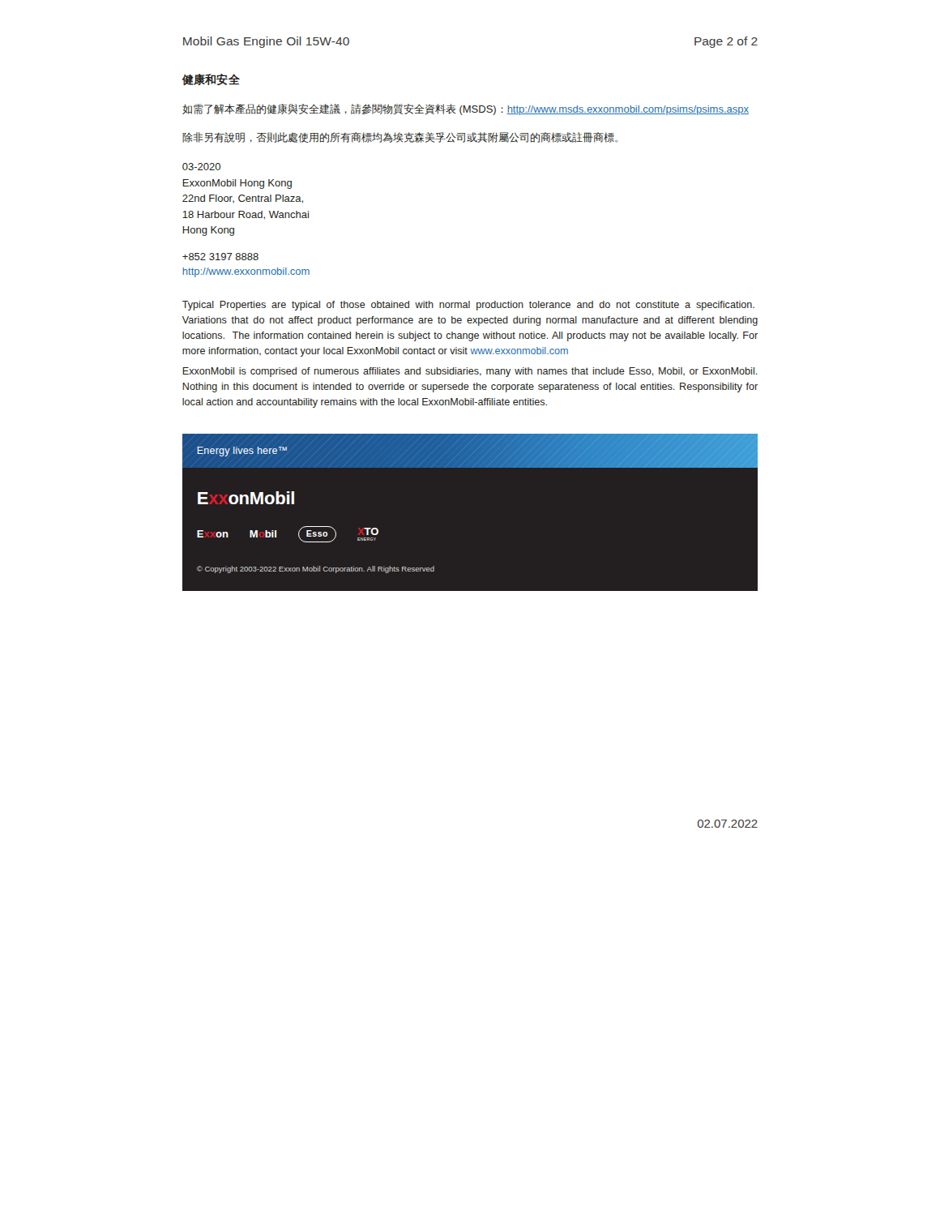Mobil Gas Engine Oil 15W-40
Page 2 of 2
健康和安全
如需了解本產品的健康與安全建議，請參閱物質安全資料表 (MSDS)：http://www.msds.exxonmobil.com/psims/psims.aspx
除非另有說明，否則此處使用的所有商標均為埃克森美孚公司或其附屬公司的商標或註冊商標。
03-2020
ExxonMobil Hong Kong
22nd Floor, Central Plaza,
18 Harbour Road, Wanchai
Hong Kong
+852 3197 8888
http://www.exxonmobil.com
Typical Properties are typical of those obtained with normal production tolerance and do not constitute a specification. Variations that do not affect product performance are to be expected during normal manufacture and at different blending locations. The information contained herein is subject to change without notice. All products may not be available locally. For more information, contact your local ExxonMobil contact or visit www.exxonmobil.com
ExxonMobil is comprised of numerous affiliates and subsidiaries, many with names that include Esso, Mobil, or ExxonMobil. Nothing in this document is intended to override or supersede the corporate separateness of local entities. Responsibility for local action and accountability remains with the local ExxonMobil-affiliate entities.
Energy lives here™
ExxonMobil
Exxon
Mobil
Esso
XTOENERGY
© Copyright 2003-2022 Exxon Mobil Corporation. All Rights Reserved
02.07.2022